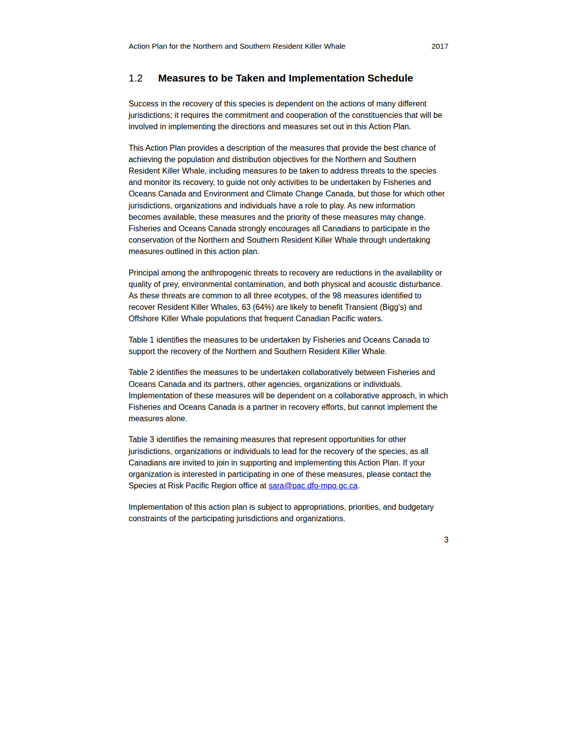Action Plan for the Northern and Southern Resident Killer Whale
2017
1.2 Measures to be Taken and Implementation Schedule
Success in the recovery of this species is dependent on the actions of many different jurisdictions; it requires the commitment and cooperation of the constituencies that will be involved in implementing the directions and measures set out in this Action Plan.
This Action Plan provides a description of the measures that provide the best chance of achieving the population and distribution objectives for the Northern and Southern Resident Killer Whale, including measures to be taken to address threats to the species and monitor its recovery, to guide not only activities to be undertaken by Fisheries and Oceans Canada and Environment and Climate Change Canada, but those for which other jurisdictions, organizations and individuals have a role to play. As new information becomes available, these measures and the priority of these measures may change. Fisheries and Oceans Canada strongly encourages all Canadians to participate in the conservation of the Northern and Southern Resident Killer Whale through undertaking measures outlined in this action plan.
Principal among the anthropogenic threats to recovery are reductions in the availability or quality of prey, environmental contamination, and both physical and acoustic disturbance. As these threats are common to all three ecotypes, of the 98 measures identified to recover Resident Killer Whales, 63 (64%) are likely to benefit Transient (Bigg's) and Offshore Killer Whale populations that frequent Canadian Pacific waters.
Table 1 identifies the measures to be undertaken by Fisheries and Oceans Canada to support the recovery of the Northern and Southern Resident Killer Whale.
Table 2 identifies the measures to be undertaken collaboratively between Fisheries and Oceans Canada and its partners, other agencies, organizations or individuals. Implementation of these measures will be dependent on a collaborative approach, in which Fisheries and Oceans Canada is a partner in recovery efforts, but cannot implement the measures alone.
Table 3 identifies the remaining measures that represent opportunities for other jurisdictions, organizations or individuals to lead for the recovery of the species, as all Canadians are invited to join in supporting and implementing this Action Plan. If your organization is interested in participating in one of these measures, please contact the Species at Risk Pacific Region office at sara@pac.dfo-mpo.gc.ca.
Implementation of this action plan is subject to appropriations, priorities, and budgetary constraints of the participating jurisdictions and organizations.
3